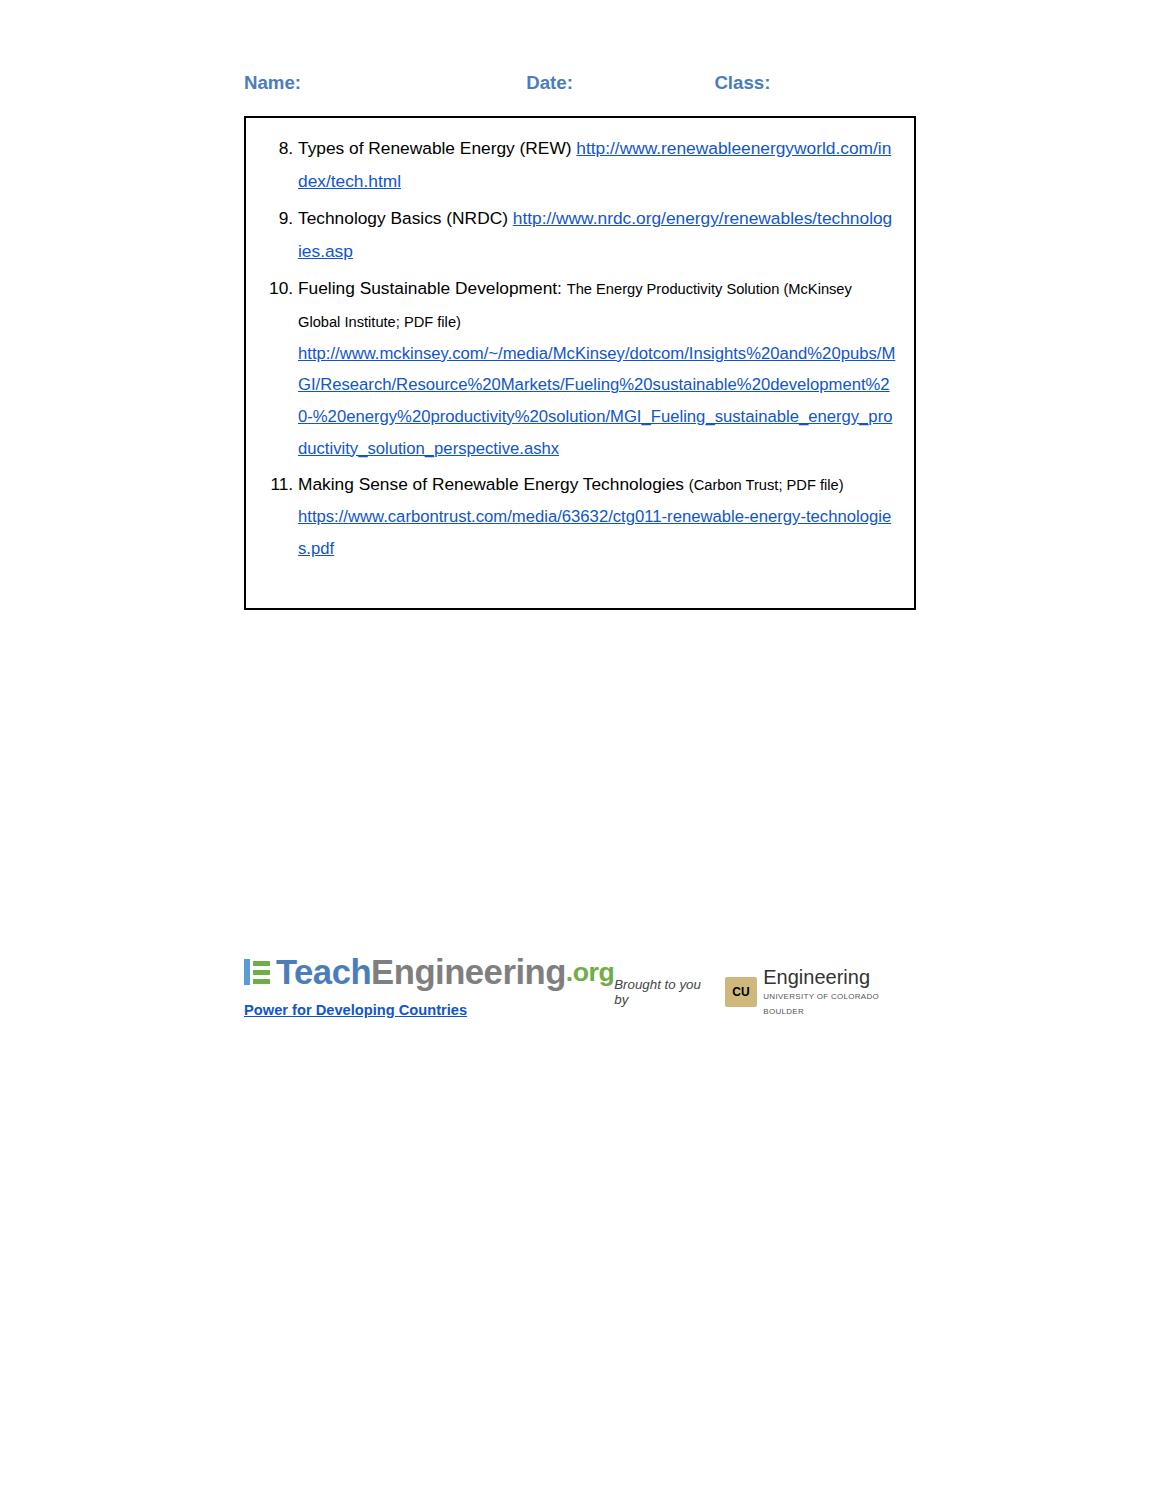Name:
Date:
Class:
Types of Renewable Energy (REW) http://www.renewableenergyworld.com/index/tech.html
Technology Basics (NRDC) http://www.nrdc.org/energy/renewables/technologies.asp
Fueling Sustainable Development: The Energy Productivity Solution (McKinsey Global Institute; PDF file) http://www.mckinsey.com/~/media/McKinsey/dotcom/Insights%20and%20pubs/MGI/Research/Resource%20Markets/Fueling%20sustainable%20development%20-%20energy%20productivity%20solution/MGI_Fueling_sustainable_energy_productivity_solution_perspective.ashx
Making Sense of Renewable Energy Technologies (Carbon Trust; PDF file) https://www.carbontrust.com/media/63632/ctg011-renewable-energy-technologies.pdf
Teach Engineering.org
Power for Developing Countries
Brought to you by CU Engineering
UNIVERSITY OF COLORADO BOULDER